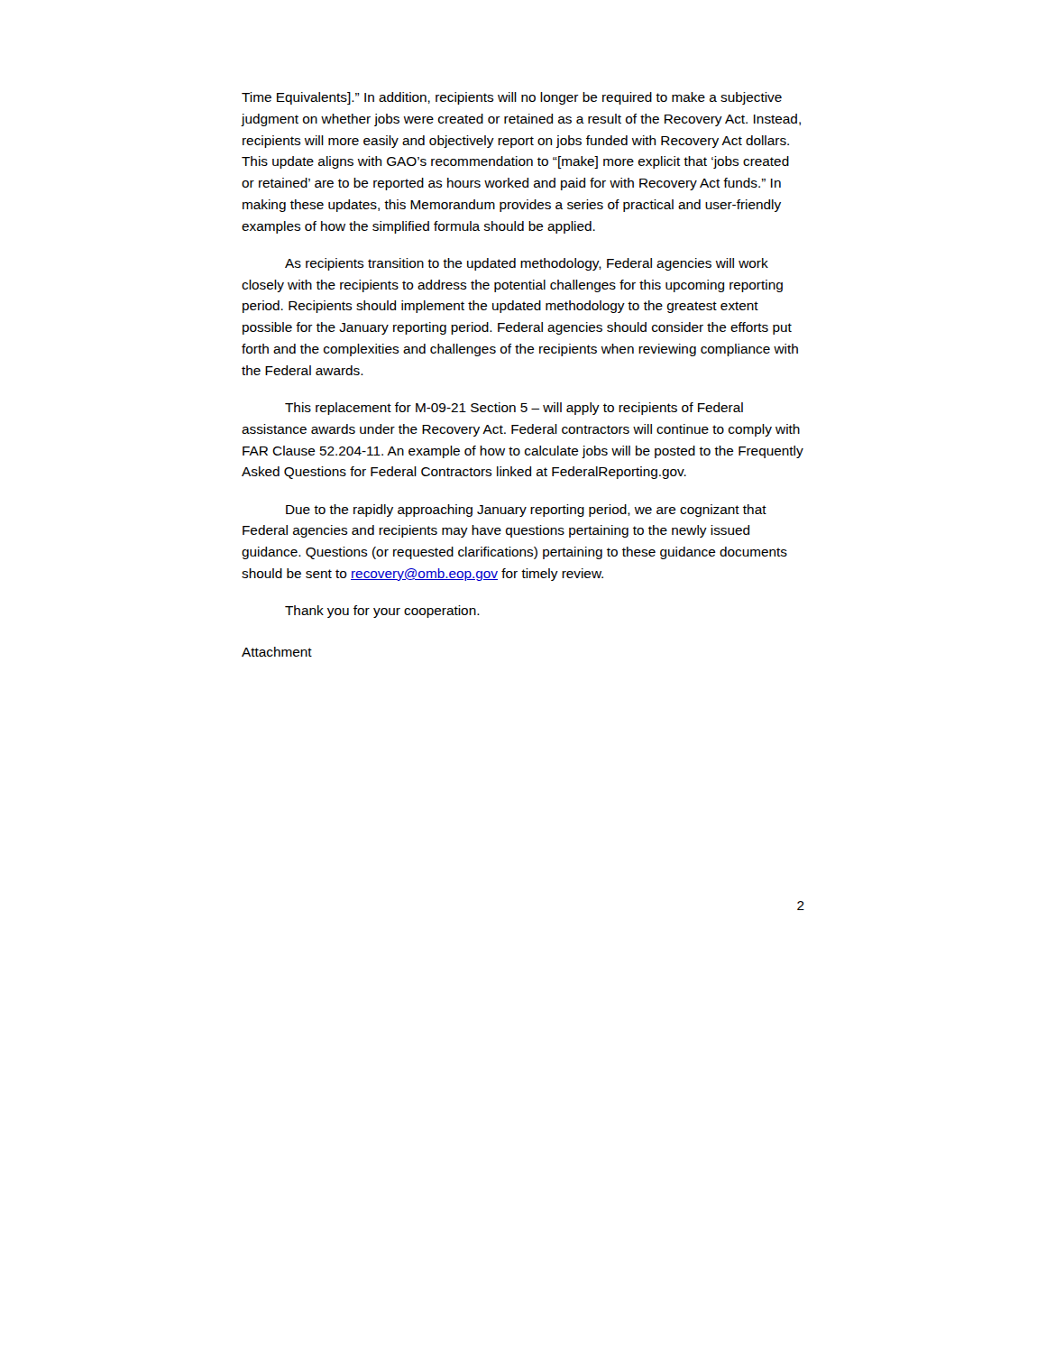Time Equivalents].” In addition, recipients will no longer be required to make a subjective judgment on whether jobs were created or retained as a result of the Recovery Act. Instead, recipients will more easily and objectively report on jobs funded with Recovery Act dollars. This update aligns with GAO’s recommendation to “[make] more explicit that ‘jobs created or retained’ are to be reported as hours worked and paid for with Recovery Act funds.” In making these updates, this Memorandum provides a series of practical and user-friendly examples of how the simplified formula should be applied.
As recipients transition to the updated methodology, Federal agencies will work closely with the recipients to address the potential challenges for this upcoming reporting period. Recipients should implement the updated methodology to the greatest extent possible for the January reporting period. Federal agencies should consider the efforts put forth and the complexities and challenges of the recipients when reviewing compliance with the Federal awards.
This replacement for M-09-21 Section 5 – will apply to recipients of Federal assistance awards under the Recovery Act. Federal contractors will continue to comply with FAR Clause 52.204-11. An example of how to calculate jobs will be posted to the Frequently Asked Questions for Federal Contractors linked at FederalReporting.gov.
Due to the rapidly approaching January reporting period, we are cognizant that Federal agencies and recipients may have questions pertaining to the newly issued guidance. Questions (or requested clarifications) pertaining to these guidance documents should be sent to recovery@omb.eop.gov for timely review.
Thank you for your cooperation.
Attachment
2